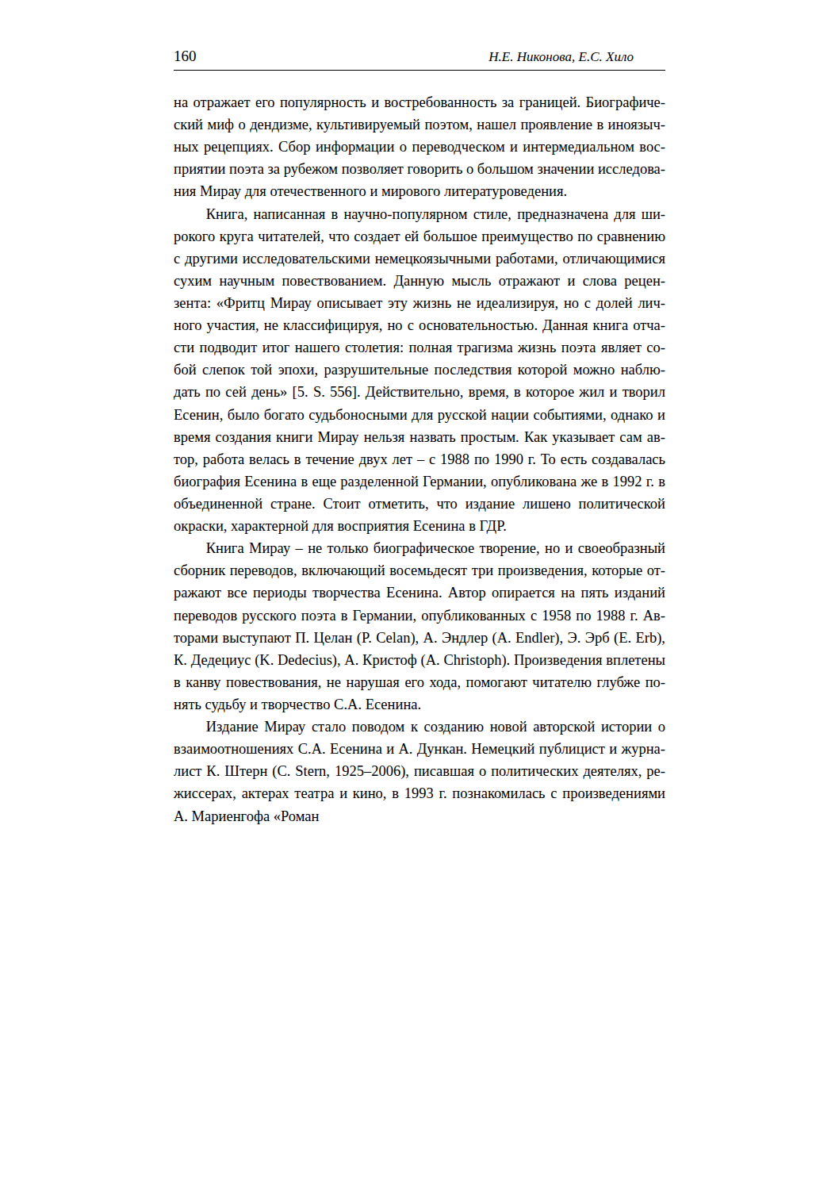160 Н.Е. Никонова, Е.С. Хило
на отражает его популярность и востребованность за границей. Биографический миф о дендизме, культивируемый поэтом, нашел проявление в иноязычных рецепциях. Сбор информации о переводческом и интермедиальном восприятии поэта за рубежом позволяет говорить о большом значении исследования Мирау для отечественного и мирового литературоведения.
Книга, написанная в научно-популярном стиле, предназначена для широкого круга читателей, что создает ей большое преимущество по сравнению с другими исследовательскими немецкоязычными работами, отличающимися сухим научным повествованием. Данную мысль отражают и слова рецензента: «Фритц Мирау описывает эту жизнь не идеализируя, но с долей личного участия, не классифицируя, но с основательностью. Данная книга отчасти подводит итог нашего столетия: полная трагизма жизнь поэта являет собой слепок той эпохи, разрушительные последствия которой можно наблюдать по сей день» [5. S. 556]. Действительно, время, в которое жил и творил Есенин, было богато судьбоносными для русской нации событиями, однако и время создания книги Мирау нельзя назвать простым. Как указывает сам автор, работа велась в течение двух лет – с 1988 по 1990 г. То есть создавалась биография Есенина в еще разделенной Германии, опубликована же в 1992 г. в объединенной стране. Стоит отметить, что издание лишено политической окраски, характерной для восприятия Есенина в ГДР.
Книга Мирау – не только биографическое творение, но и своеобразный сборник переводов, включающий восемьдесят три произведения, которые отражают все периоды творчества Есенина. Автор опирается на пять изданий переводов русского поэта в Германии, опубликованных с 1958 по 1988 г. Авторами выступают П. Целан (P. Celan), А. Эндлер (A. Endler), Э. Эрб (E. Erb), К. Дедециус (K. Dedecius), А. Кристоф (A. Christoph). Произведения вплетены в канву повествования, не нарушая его хода, помогают читателю глубже понять судьбу и творчество С.А. Есенина.
Издание Мирау стало поводом к созданию новой авторской истории о взаимоотношениях С.А. Есенина и А. Дункан. Немецкий публицист и журналист К. Штерн (C. Stern, 1925–2006), писавшая о политических деятелях, режиссерах, актерах театра и кино, в 1993 г. познакомилась с произведениями А. Мариенгофа «Роман